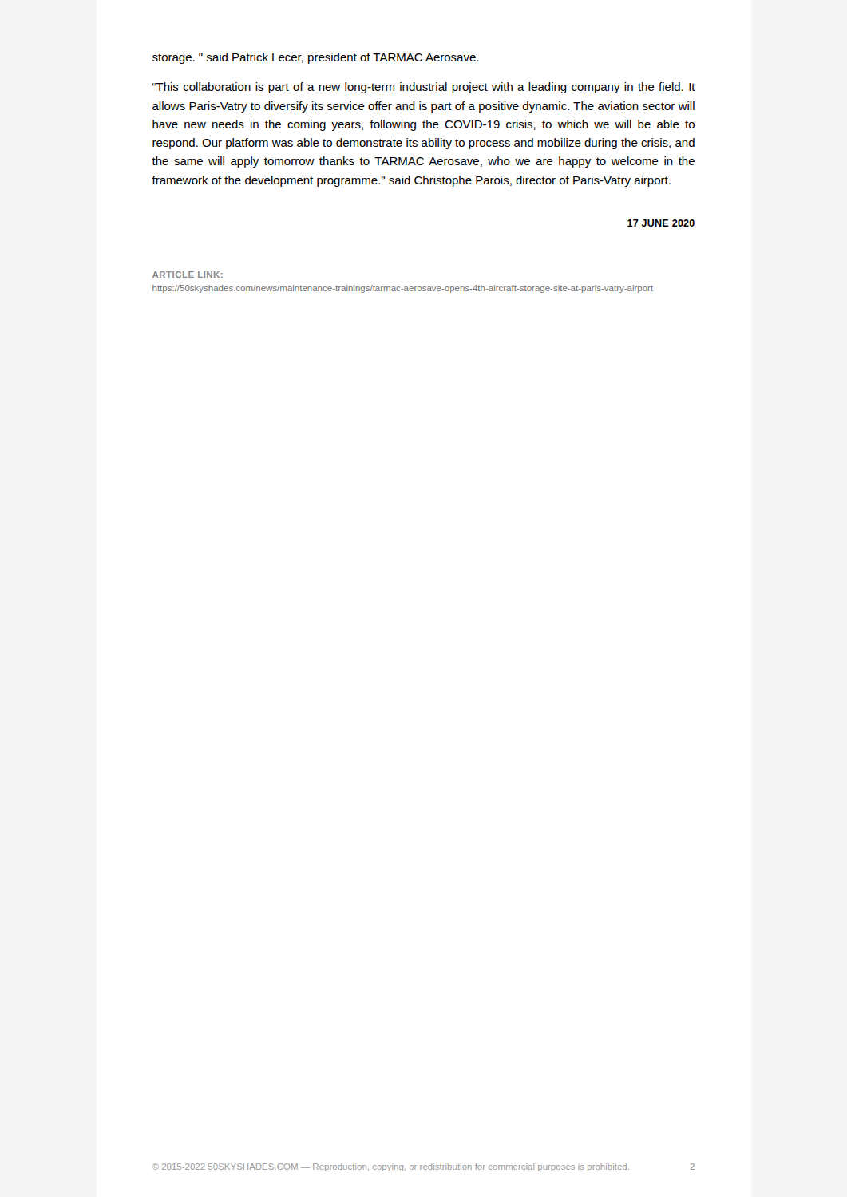storage. " said Patrick Lecer, president of TARMAC Aerosave.
“This collaboration is part of a new long-term industrial project with a leading company in the field. It allows Paris-Vatry to diversify its service offer and is part of a positive dynamic. The aviation sector will have new needs in the coming years, following the COVID-19 crisis, to which we will be able to respond. Our platform was able to demonstrate its ability to process and mobilize during the crisis, and the same will apply tomorrow thanks to TARMAC Aerosave, who we are happy to welcome in the framework of the development programme." said Christophe Parois, director of Paris-Vatry airport.
17 JUNE 2020
ARTICLE LINK:
https://50skyshades.com/news/maintenance-trainings/tarmac-aerosave-opens-4th-aircraft-storage-site-at-paris-vatry-airport
© 2015-2022 50SKYSHADES.COM — Reproduction, copying, or redistribution for commercial purposes is prohibited. 2